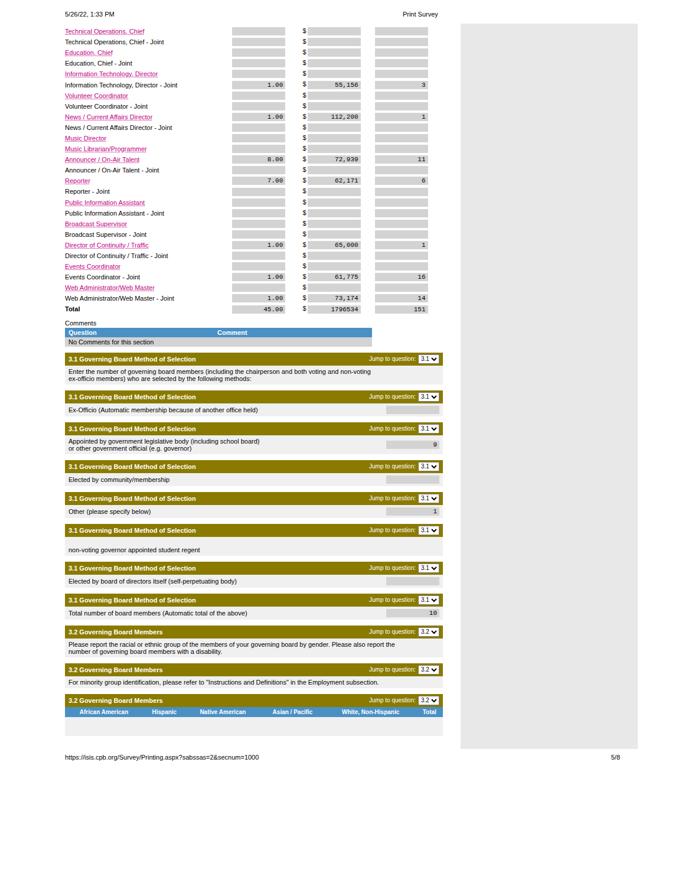5/26/22, 1:33 PM
Print Survey
| Technical Operations, Chief | | $ | |
| Technical Operations, Chief - Joint | | $ | |
| Education, Chief | | $ | |
| Education, Chief - Joint | | $ | |
| Information Technology, Director | | $ | |
| Information Technology, Director - Joint | 1.00 | $ 55,156 | 3 |
| Volunteer Coordinator | | $ | |
| Volunteer Coordinator - Joint | | $ | |
| News / Current Affairs Director | 1.00 | $ 112,200 | 1 |
| News / Current Affairs Director - Joint | | $ | |
| Music Director | | $ | |
| Music Librarian/Programmer | | $ | |
| Announcer / On-Air Talent | 8.00 | $ 72,939 | 11 |
| Announcer / On-Air Talent - Joint | | $ | |
| Reporter | 7.00 | $ 62,171 | 6 |
| Reporter - Joint | | $ | |
| Public Information Assistant | | $ | |
| Public Information Assistant - Joint | | $ | |
| Broadcast Supervisor | | $ | |
| Broadcast Supervisor - Joint | | $ | |
| Director of Continuity / Traffic | 1.00 | $ 65,000 | 1 |
| Director of Continuity / Traffic - Joint | | $ | |
| Events Coordinator | | $ | |
| Events Coordinator - Joint | 1.00 | $ 61,775 | 16 |
| Web Administrator/Web Master | | $ | |
| Web Administrator/Web Master - Joint | 1.00 | $ 73,174 | 14 |
| Total | 45.00 | $ 1796534 | 151 |
Comments
| Question | Comment |
| --- | --- |
| No Comments for this section |
3.1 Governing Board Method of Selection Jump to question: 3.1
Enter the number of governing board members (including the chairperson and both voting and non-voting
ex-officio members) who are selected by the following methods:
3.1 Governing Board Method of Selection Jump to question: 3.1
Ex-Officio (Automatic membership because of another office held)
3.1 Governing Board Method of Selection Jump to question: 3.1
Appointed by government legislative body (including school board)
or other government official (e.g. governor) 9
3.1 Governing Board Method of Selection Jump to question: 3.1
Elected by community/membership
3.1 Governing Board Method of Selection Jump to question: 3.1
Other (please specify below) 1
3.1 Governing Board Method of Selection Jump to question: 3.1
non-voting governor appointed student regent
3.1 Governing Board Method of Selection Jump to question: 3.1
Elected by board of directors itself (self-perpetuating body)
3.1 Governing Board Method of Selection Jump to question: 3.1
Total number of board members (Automatic total of the above) 10
3.2 Governing Board Members Jump to question: 3.2
Please report the racial or ethnic group of the members of your governing board by gender. Please also report the
number of governing board members with a disability.
3.2 Governing Board Members Jump to question: 3.2
For minority group identification, please refer to "Instructions and Definitions" in the Employment subsection.
3.2 Governing Board Members Jump to question: 3.2
| African American | Hispanic | Native American | Asian / Pacific | White, Non-Hispanic | Total |
| --- | --- | --- | --- | --- | --- |
https://isis.cpb.org/Survey/Printing.aspx?sabssas=2&secnum=1000
5/8